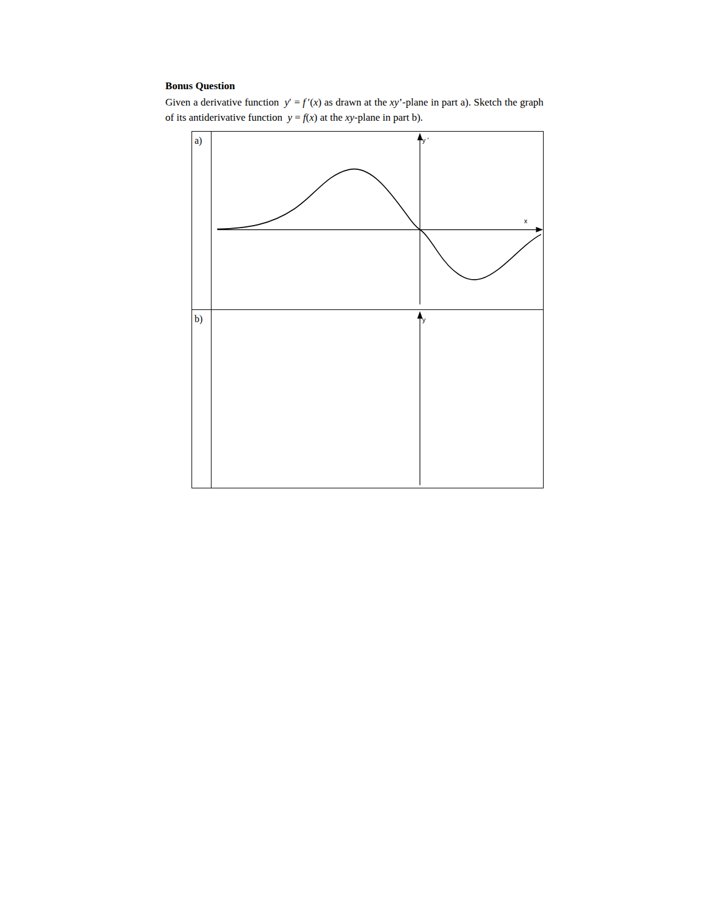Bonus Question
Given a derivative function y′ = f ′(x) as drawn at the xy’-plane in part a). Sketch the graph of its antiderivative function y = f(x) at the xy-plane in part b).
a)
x y '
b)
y